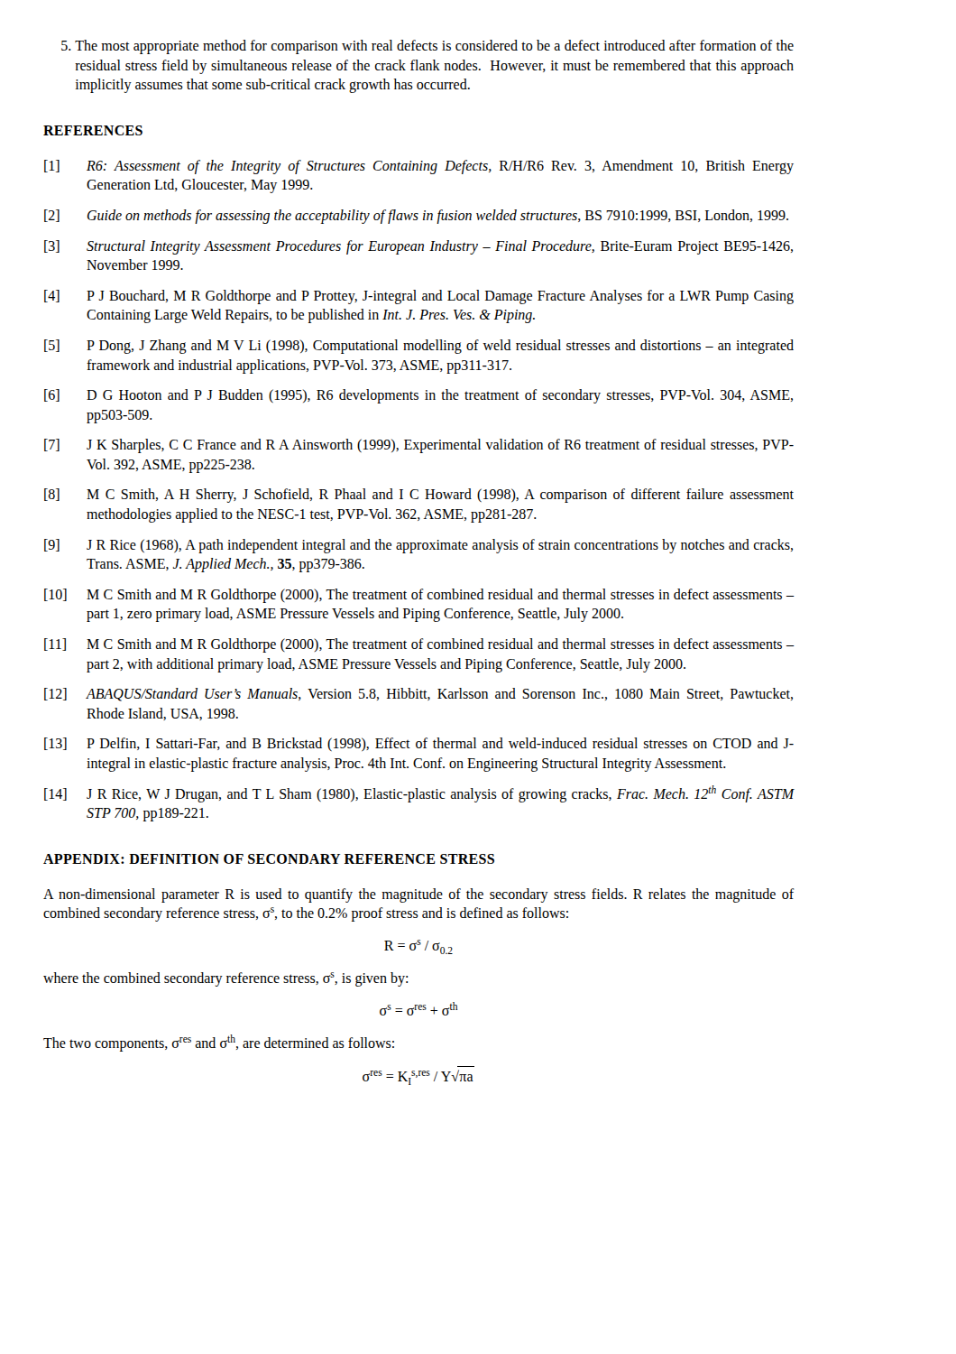The most appropriate method for comparison with real defects is considered to be a defect introduced after formation of the residual stress field by simultaneous release of the crack flank nodes. However, it must be remembered that this approach implicitly assumes that some sub-critical crack growth has occurred.
REFERENCES
[1]
R6: Assessment of the Integrity of Structures Containing Defects, R/H/R6 Rev. 3, Amendment 10, British Energy Generation Ltd, Gloucester, May 1999.
[2]
Guide on methods for assessing the acceptability of flaws in fusion welded structures, BS 7910:1999, BSI, London, 1999.
[3]
Structural Integrity Assessment Procedures for European Industry – Final Procedure, Brite-Euram Project BE95-1426, November 1999.
[4]
P J Bouchard, M R Goldthorpe and P Prottey, J-integral and Local Damage Fracture Analyses for a LWR Pump Casing Containing Large Weld Repairs, to be published in Int. J. Pres. Ves. & Piping.
[5]
P Dong, J Zhang and M V Li (1998), Computational modelling of weld residual stresses and distortions – an integrated framework and industrial applications, PVP-Vol. 373, ASME, pp311-317.
[6]
D G Hooton and P J Budden (1995), R6 developments in the treatment of secondary stresses, PVP-Vol. 304, ASME, pp503-509.
[7]
J K Sharples, C C France and R A Ainsworth (1999), Experimental validation of R6 treatment of residual stresses, PVP-Vol. 392, ASME, pp225-238.
[8]
M C Smith, A H Sherry, J Schofield, R Phaal and I C Howard (1998), A comparison of different failure assessment methodologies applied to the NESC-1 test, PVP-Vol. 362, ASME, pp281-287.
[9]
J R Rice (1968), A path independent integral and the approximate analysis of strain concentrations by notches and cracks, Trans. ASME, J. Applied Mech., 35, pp379-386.
[10]
M C Smith and M R Goldthorpe (2000), The treatment of combined residual and thermal stresses in defect assessments – part 1, zero primary load, ASME Pressure Vessels and Piping Conference, Seattle, July 2000.
[11]
M C Smith and M R Goldthorpe (2000), The treatment of combined residual and thermal stresses in defect assessments – part 2, with additional primary load, ASME Pressure Vessels and Piping Conference, Seattle, July 2000.
[12]
ABAQUS/Standard User’s Manuals, Version 5.8, Hibbitt, Karlsson and Sorenson Inc., 1080 Main Street, Pawtucket, Rhode Island, USA, 1998.
[13]
P Delfin, I Sattari-Far, and B Brickstad (1998), Effect of thermal and weld-induced residual stresses on CTOD and J-integral in elastic-plastic fracture analysis, Proc. 4th Int. Conf. on Engineering Structural Integrity Assessment.
[14]
J R Rice, W J Drugan, and T L Sham (1980), Elastic-plastic analysis of growing cracks, Frac. Mech. 12th Conf. ASTM STP 700, pp189-221.
APPENDIX: DEFINITION OF SECONDARY REFERENCE STRESS
A non-dimensional parameter R is used to quantify the magnitude of the secondary stress fields. R relates the magnitude of combined secondary reference stress, σs, to the 0.2% proof stress and is defined as follows:
R = σs / σ0.2
where the combined secondary reference stress, σs, is given by:
σs = σres + σth
The two components, σres and σth, are determined as follows:
σres = KIs,res / Y√πa